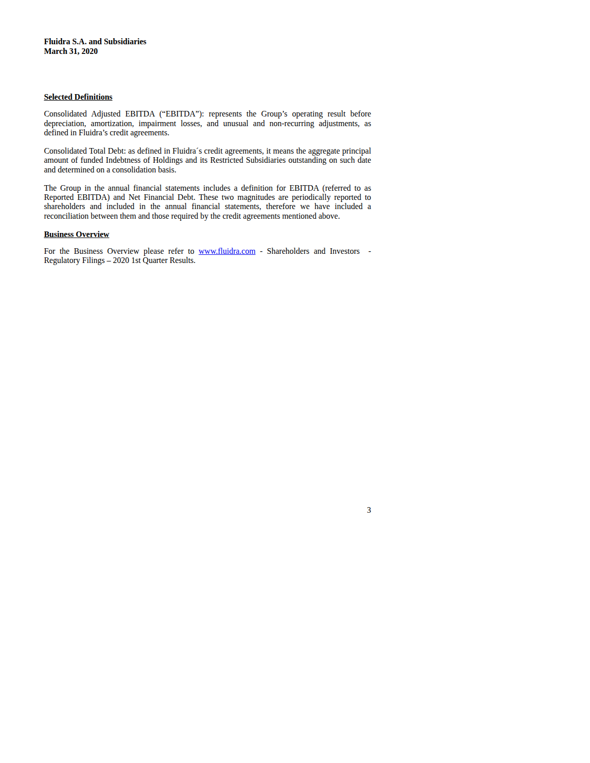Fluidra S.A. and Subsidiaries
March 31, 2020
Selected Definitions
Consolidated Adjusted EBITDA (“EBITDA”): represents the Group’s operating result before depreciation, amortization, impairment losses, and unusual and non-recurring adjustments, as defined in Fluidra’s credit agreements.
Consolidated Total Debt: as defined in Fluidra´s credit agreements, it means the aggregate principal amount of funded Indebtness of Holdings and its Restricted Subsidiaries outstanding on such date and determined on a consolidation basis.
The Group in the annual financial statements includes a definition for EBITDA (referred to as Reported EBITDA) and Net Financial Debt. These two magnitudes are periodically reported to shareholders and included in the annual financial statements, therefore we have included a reconciliation between them and those required by the credit agreements mentioned above.
Business Overview
For the Business Overview please refer to www.fluidra.com - Shareholders and Investors - Regulatory Filings – 2020 1st Quarter Results.
3